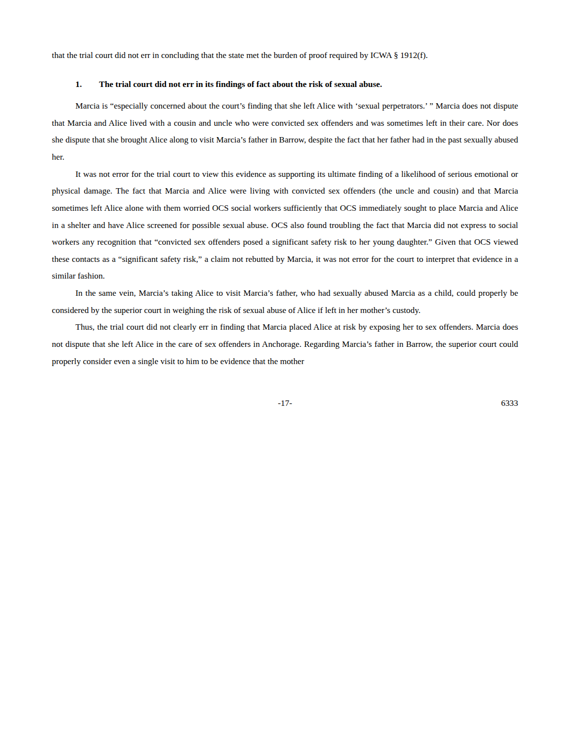that the trial court did not err in concluding that the state met the burden of proof required by ICWA § 1912(f).
1. The trial court did not err in its findings of fact about the risk of sexual abuse.
Marcia is “especially concerned about the court’s finding that she left Alice with ‘sexual perpetrators.’ ” Marcia does not dispute that Marcia and Alice lived with a cousin and uncle who were convicted sex offenders and was sometimes left in their care. Nor does she dispute that she brought Alice along to visit Marcia’s father in Barrow, despite the fact that her father had in the past sexually abused her.
It was not error for the trial court to view this evidence as supporting its ultimate finding of a likelihood of serious emotional or physical damage. The fact that Marcia and Alice were living with convicted sex offenders (the uncle and cousin) and that Marcia sometimes left Alice alone with them worried OCS social workers sufficiently that OCS immediately sought to place Marcia and Alice in a shelter and have Alice screened for possible sexual abuse. OCS also found troubling the fact that Marcia did not express to social workers any recognition that “convicted sex offenders posed a significant safety risk to her young daughter.” Given that OCS viewed these contacts as a “significant safety risk,” a claim not rebutted by Marcia, it was not error for the court to interpret that evidence in a similar fashion.
In the same vein, Marcia’s taking Alice to visit Marcia’s father, who had sexually abused Marcia as a child, could properly be considered by the superior court in weighing the risk of sexual abuse of Alice if left in her mother’s custody.
Thus, the trial court did not clearly err in finding that Marcia placed Alice at risk by exposing her to sex offenders. Marcia does not dispute that she left Alice in the care of sex offenders in Anchorage. Regarding Marcia’s father in Barrow, the superior court could properly consider even a single visit to him to be evidence that the mother
-17- 6333